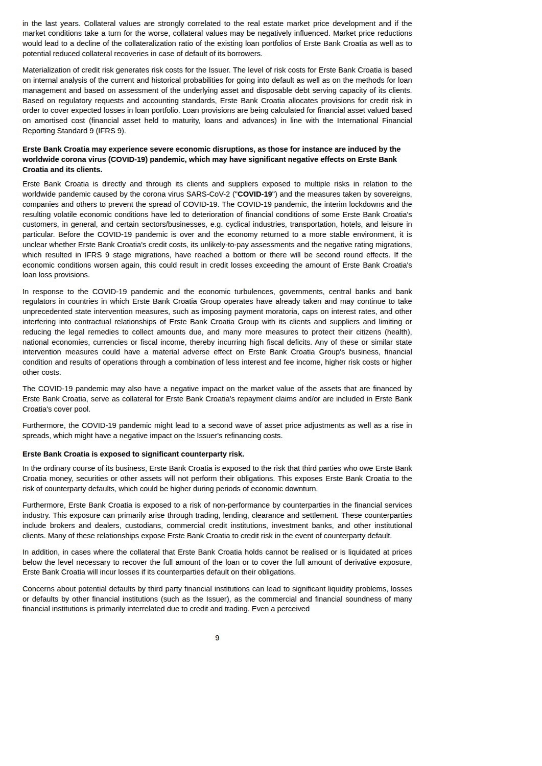in the last years. Collateral values are strongly correlated to the real estate market price development and if the market conditions take a turn for the worse, collateral values may be negatively influenced. Market price reductions would lead to a decline of the collateralization ratio of the existing loan portfolios of Erste Bank Croatia as well as to potential reduced collateral recoveries in case of default of its borrowers.
Materialization of credit risk generates risk costs for the Issuer. The level of risk costs for Erste Bank Croatia is based on internal analysis of the current and historical probabilities for going into default as well as on the methods for loan management and based on assessment of the underlying asset and disposable debt serving capacity of its clients. Based on regulatory requests and accounting standards, Erste Bank Croatia allocates provisions for credit risk in order to cover expected losses in loan portfolio. Loan provisions are being calculated for financial asset valued based on amortised cost (financial asset held to maturity, loans and advances) in line with the International Financial Reporting Standard 9 (IFRS 9).
Erste Bank Croatia may experience severe economic disruptions, as those for instance are induced by the worldwide corona virus (COVID-19) pandemic, which may have significant negative effects on Erste Bank Croatia and its clients.
Erste Bank Croatia is directly and through its clients and suppliers exposed to multiple risks in relation to the worldwide pandemic caused by the corona virus SARS-CoV-2 ("COVID-19") and the measures taken by sovereigns, companies and others to prevent the spread of COVID-19. The COVID-19 pandemic, the interim lockdowns and the resulting volatile economic conditions have led to deterioration of financial conditions of some Erste Bank Croatia's customers, in general, and certain sectors/businesses, e.g. cyclical industries, transportation, hotels, and leisure in particular. Before the COVID-19 pandemic is over and the economy returned to a more stable environment, it is unclear whether Erste Bank Croatia's credit costs, its unlikely-to-pay assessments and the negative rating migrations, which resulted in IFRS 9 stage migrations, have reached a bottom or there will be second round effects. If the economic conditions worsen again, this could result in credit losses exceeding the amount of Erste Bank Croatia's loan loss provisions.
In response to the COVID-19 pandemic and the economic turbulences, governments, central banks and bank regulators in countries in which Erste Bank Croatia Group operates have already taken and may continue to take unprecedented state intervention measures, such as imposing payment moratoria, caps on interest rates, and other interfering into contractual relationships of Erste Bank Croatia Group with its clients and suppliers and limiting or reducing the legal remedies to collect amounts due, and many more measures to protect their citizens (health), national economies, currencies or fiscal income, thereby incurring high fiscal deficits. Any of these or similar state intervention measures could have a material adverse effect on Erste Bank Croatia Group's business, financial condition and results of operations through a combination of less interest and fee income, higher risk costs or higher other costs.
The COVID-19 pandemic may also have a negative impact on the market value of the assets that are financed by Erste Bank Croatia, serve as collateral for Erste Bank Croatia's repayment claims and/or are included in Erste Bank Croatia's cover pool.
Furthermore, the COVID-19 pandemic might lead to a second wave of asset price adjustments as well as a rise in spreads, which might have a negative impact on the Issuer's refinancing costs.
Erste Bank Croatia is exposed to significant counterparty risk.
In the ordinary course of its business, Erste Bank Croatia is exposed to the risk that third parties who owe Erste Bank Croatia money, securities or other assets will not perform their obligations. This exposes Erste Bank Croatia to the risk of counterparty defaults, which could be higher during periods of economic downturn.
Furthermore, Erste Bank Croatia is exposed to a risk of non-performance by counterparties in the financial services industry. This exposure can primarily arise through trading, lending, clearance and settlement. These counterparties include brokers and dealers, custodians, commercial credit institutions, investment banks, and other institutional clients. Many of these relationships expose Erste Bank Croatia to credit risk in the event of counterparty default.
In addition, in cases where the collateral that Erste Bank Croatia holds cannot be realised or is liquidated at prices below the level necessary to recover the full amount of the loan or to cover the full amount of derivative exposure, Erste Bank Croatia will incur losses if its counterparties default on their obligations.
Concerns about potential defaults by third party financial institutions can lead to significant liquidity problems, losses or defaults by other financial institutions (such as the Issuer), as the commercial and financial soundness of many financial institutions is primarily interrelated due to credit and trading. Even a perceived
9